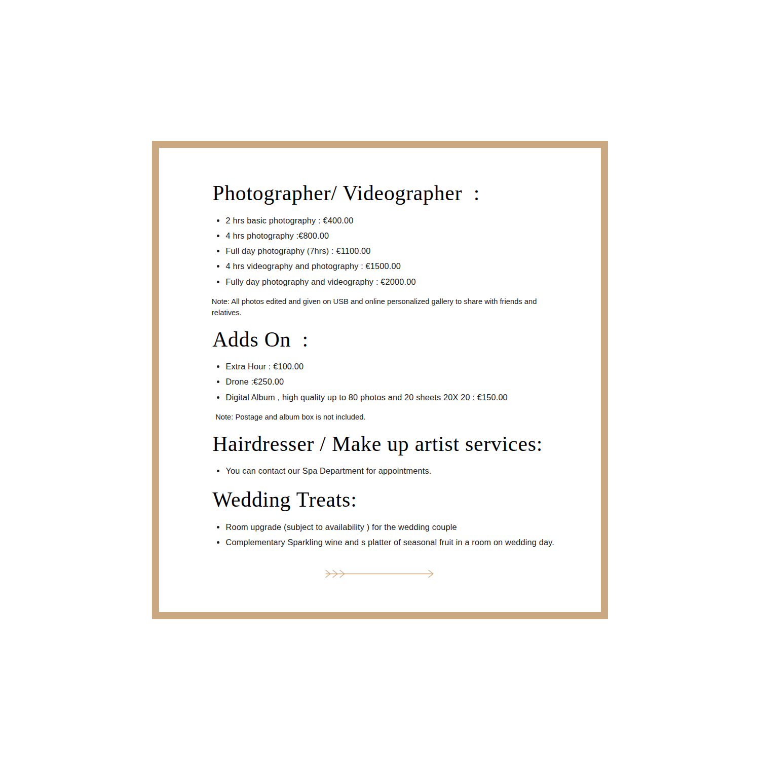Photographer/ Videographer :
2 hrs basic photography : €400.00
4 hrs photography :€800.00
Full day photography (7hrs) : €1100.00
4 hrs videography and photography : €1500.00
Fully day photography and videography : €2000.00
Note: All photos edited and given on USB and online personalized gallery to share with friends and relatives.
Adds On :
Extra Hour : €100.00
Drone :€250.00
Digital Album , high quality up to 80 photos and 20 sheets 20X 20 : €150.00
Note: Postage and album box is not included.
Hairdresser / Make up artist services:
You can contact our Spa Department for appointments.
Wedding Treats:
Room upgrade (subject to availability ) for the wedding couple
Complementary Sparkling wine and s platter of seasonal fruit in a room on wedding day.